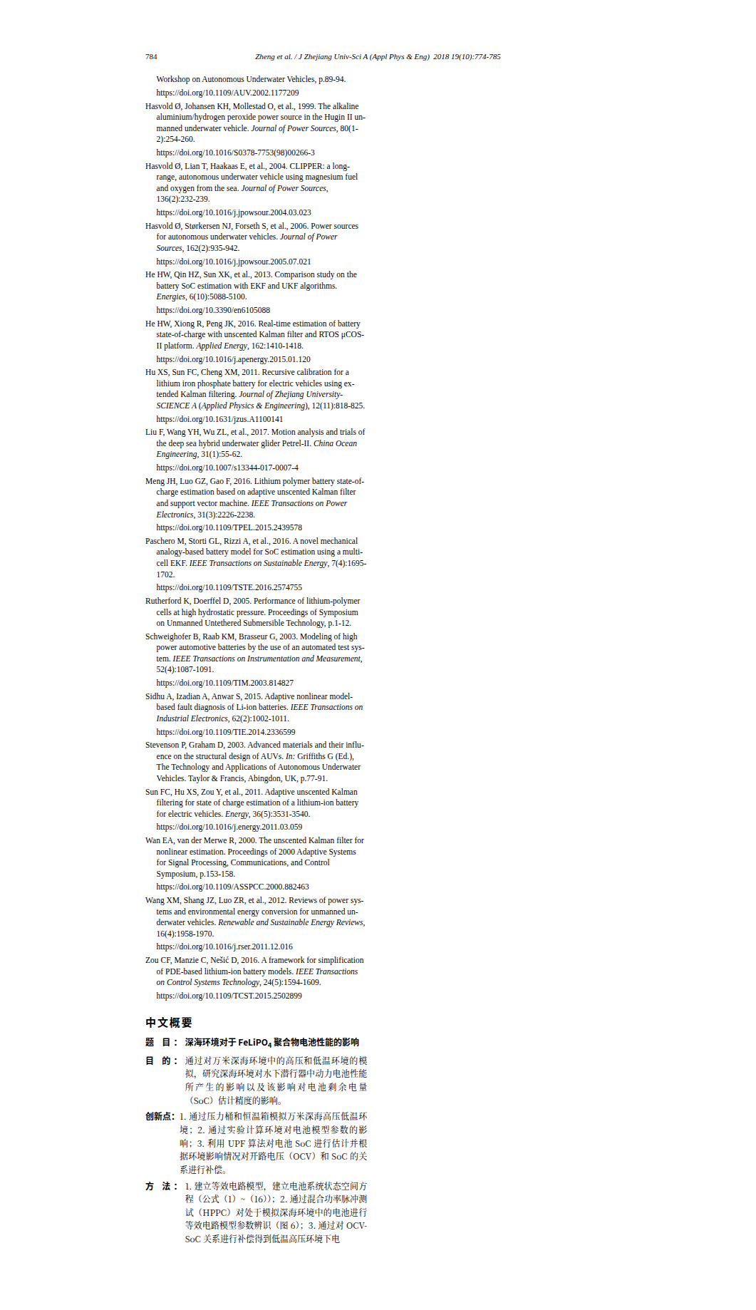784
Zheng et al. / J Zhejiang Univ-Sci A (Appl Phys & Eng) 2018 19(10):774-785
Workshop on Autonomous Underwater Vehicles, p.89-94.
https://doi.org/10.1109/AUV.2002.1177209
Hasvold Ø, Johansen KH, Mollestad O, et al., 1999. The alkaline aluminium/hydrogen peroxide power source in the Hugin II unmanned underwater vehicle. Journal of Power Sources, 80(1-2):254-260.
https://doi.org/10.1016/S0378-7753(98)00266-3
Hasvold Ø, Lian T, Haakaas E, et al., 2004. CLIPPER: a long-range, autonomous underwater vehicle using magnesium fuel and oxygen from the sea. Journal of Power Sources, 136(2):232-239.
https://doi.org/10.1016/j.jpowsour.2004.03.023
Hasvold Ø, Størkersen NJ, Forseth S, et al., 2006. Power sources for autonomous underwater vehicles. Journal of Power Sources, 162(2):935-942.
https://doi.org/10.1016/j.jpowsour.2005.07.021
He HW, Qin HZ, Sun XK, et al., 2013. Comparison study on the battery SoC estimation with EKF and UKF algorithms. Energies, 6(10):5088-5100.
https://doi.org/10.3390/en6105088
He HW, Xiong R, Peng JK, 2016. Real-time estimation of battery state-of-charge with unscented Kalman filter and RTOS μCOS-II platform. Applied Energy, 162:1410-1418.
https://doi.org/10.1016/j.apenergy.2015.01.120
Hu XS, Sun FC, Cheng XM, 2011. Recursive calibration for a lithium iron phosphate battery for electric vehicles using extended Kalman filtering. Journal of Zhejiang University-SCIENCE A (Applied Physics & Engineering), 12(11):818-825.
https://doi.org/10.1631/jzus.A1100141
Liu F, Wang YH, Wu ZL, et al., 2017. Motion analysis and trials of the deep sea hybrid underwater glider Petrel-II. China Ocean Engineering, 31(1):55-62.
https://doi.org/10.1007/s13344-017-0007-4
Meng JH, Luo GZ, Gao F, 2016. Lithium polymer battery state-of-charge estimation based on adaptive unscented Kalman filter and support vector machine. IEEE Transactions on Power Electronics, 31(3):2226-2238.
https://doi.org/10.1109/TPEL.2015.2439578
Paschero M, Storti GL, Rizzi A, et al., 2016. A novel mechanical analogy-based battery model for SoC estimation using a multicell EKF. IEEE Transactions on Sustainable Energy, 7(4):1695-1702.
https://doi.org/10.1109/TSTE.2016.2574755
Rutherford K, Doerffel D, 2005. Performance of lithium-polymer cells at high hydrostatic pressure. Proceedings of Symposium on Unmanned Untethered Submersible Technology, p.1-12.
Schweighofer B, Raab KM, Brasseur G, 2003. Modeling of high power automotive batteries by the use of an automated test system. IEEE Transactions on Instrumentation and Measurement, 52(4):1087-1091.
https://doi.org/10.1109/TIM.2003.814827
Sidhu A, Izadian A, Anwar S, 2015. Adaptive nonlinear model-based fault diagnosis of Li-ion batteries. IEEE Transactions on Industrial Electronics, 62(2):1002-1011.
https://doi.org/10.1109/TIE.2014.2336599
Stevenson P, Graham D, 2003. Advanced materials and their influence on the structural design of AUVs. In: Griffiths G (Ed.), The Technology and Applications of Autonomous Underwater Vehicles. Taylor & Francis, Abingdon, UK, p.77-91.
Sun FC, Hu XS, Zou Y, et al., 2011. Adaptive unscented Kalman filtering for state of charge estimation of a lithium-ion battery for electric vehicles. Energy, 36(5):3531-3540.
https://doi.org/10.1016/j.energy.2011.03.059
Wan EA, van der Merwe R, 2000. The unscented Kalman filter for nonlinear estimation. Proceedings of 2000 Adaptive Systems for Signal Processing, Communications, and Control Symposium, p.153-158.
https://doi.org/10.1109/ASSPCC.2000.882463
Wang XM, Shang JZ, Luo ZR, et al., 2012. Reviews of power systems and environmental energy conversion for unmanned underwater vehicles. Renewable and Sustainable Energy Reviews, 16(4):1958-1970.
https://doi.org/10.1016/j.rser.2011.12.016
Zou CF, Manzie C, Nešić D, 2016. A framework for simplification of PDE-based lithium-ion battery models. IEEE Transactions on Control Systems Technology, 24(5):1594-1609.
https://doi.org/10.1109/TCST.2015.2502899
中文概要
题 目：
深海环境对于 FeLiPO4 聚合物电池性能的影响
目 的：
通过对万米深海环境中的高压和低温环境的模拟，研究深海环境对水下潜行器中动力电池性能所产生的影响以及该影响对电池剩余电量（SoC）估计精度的影响。
创新点：
1. 通过压力桶和恒温箱模拟万米深海高压低温环境；2. 通过实验计算环境对电池模型参数的影响；3. 利用 UPF 算法对电池 SoC 进行估计并根据环境影响情况对开路电压（OCV）和 SoC 的关系进行补偿。
方 法：
1. 建立等效电路模型，建立电池系统状态空间方程（公式（1）~（16））；2. 通过混合功率脉冲测试（HPPC）对处于模拟深海环境中的电池进行等效电路模型参数辨识（图 6）；3. 通过对 OCV-SoC 关系进行补偿得到低温高压环境下电